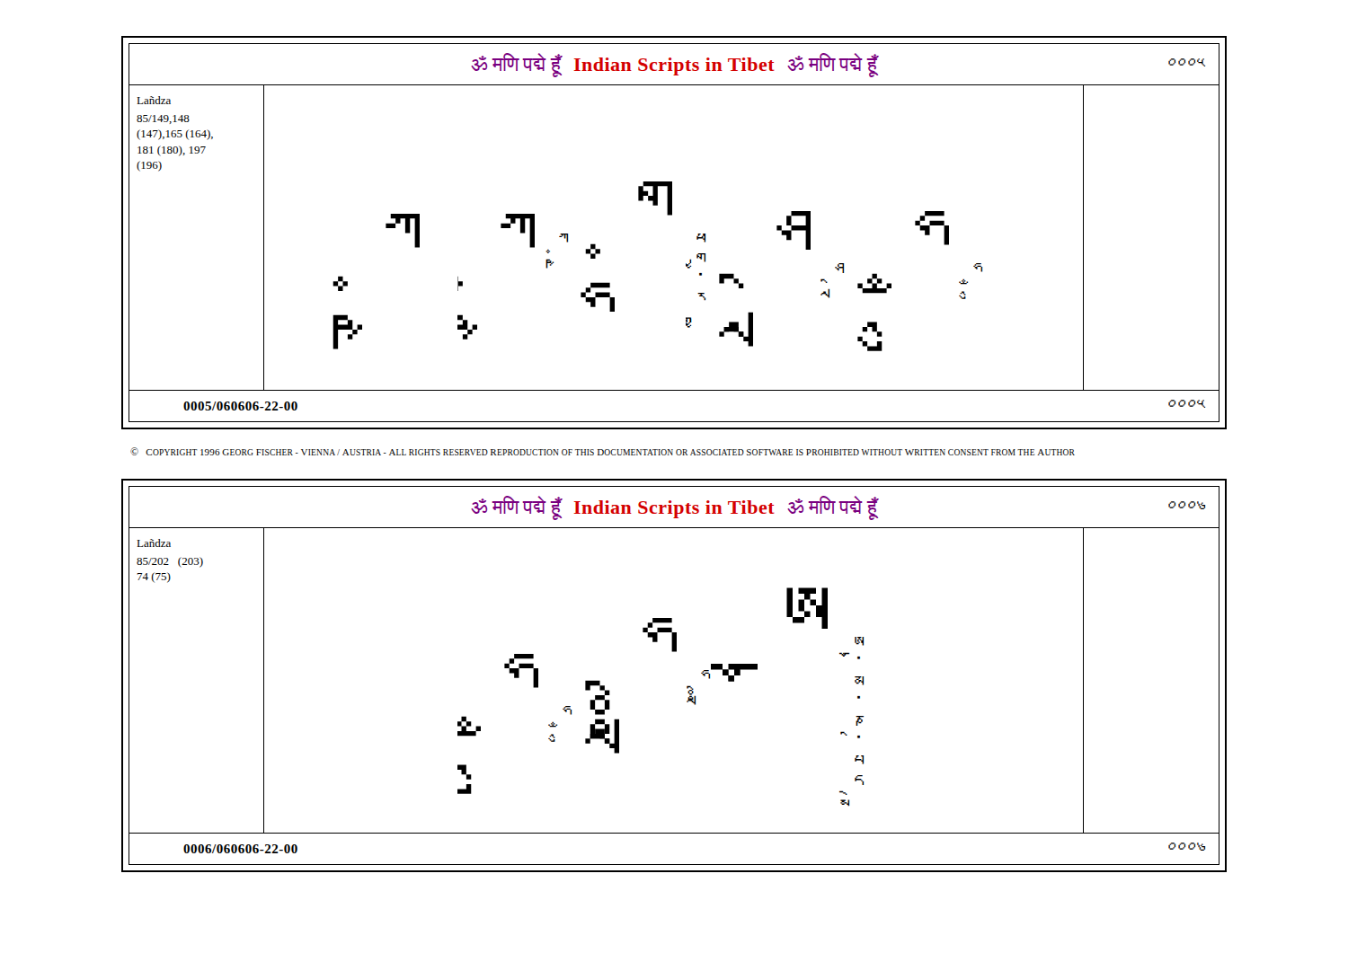ॐ मणि पद्मे हूँ Indian Scripts in Tibet ॐ मणि पद्मे हूँ
༠༠༠༥
Lañdza
85/149,148
(147),165 (164),
181 (180), 197
(196)
ཀྵཾ
ཀྵཾ
ཀྵཾ
གྷཾ
ཕྱག་རྒྱ
ཤྲཱི
ཤྲཱི
ཧཱུྃ
ཧཱུྃ
0005/060606-22-00
༠༠༠༥
© Copyright 1996 Georg Fischer - Vienna / Austria - All rights reserved Reproduction of this Documentation or associated Software is Prohibited without Written consent from the Author
ॐ मणि पद्मे हूँ Indian Scripts in Tibet ॐ मणि पद्मे हूँ
༠༠༠༦
Lañdza
85/202 (203)
74 (75)
ཧཱུྃ
ཧཱུྃ
ཧྲཱིཿ
ཧྲཱིཿ
ཨོཾ
ཨོཾ་མ་ཎི་པདྨེ
0006/060606-22-00
༠༠༠༦